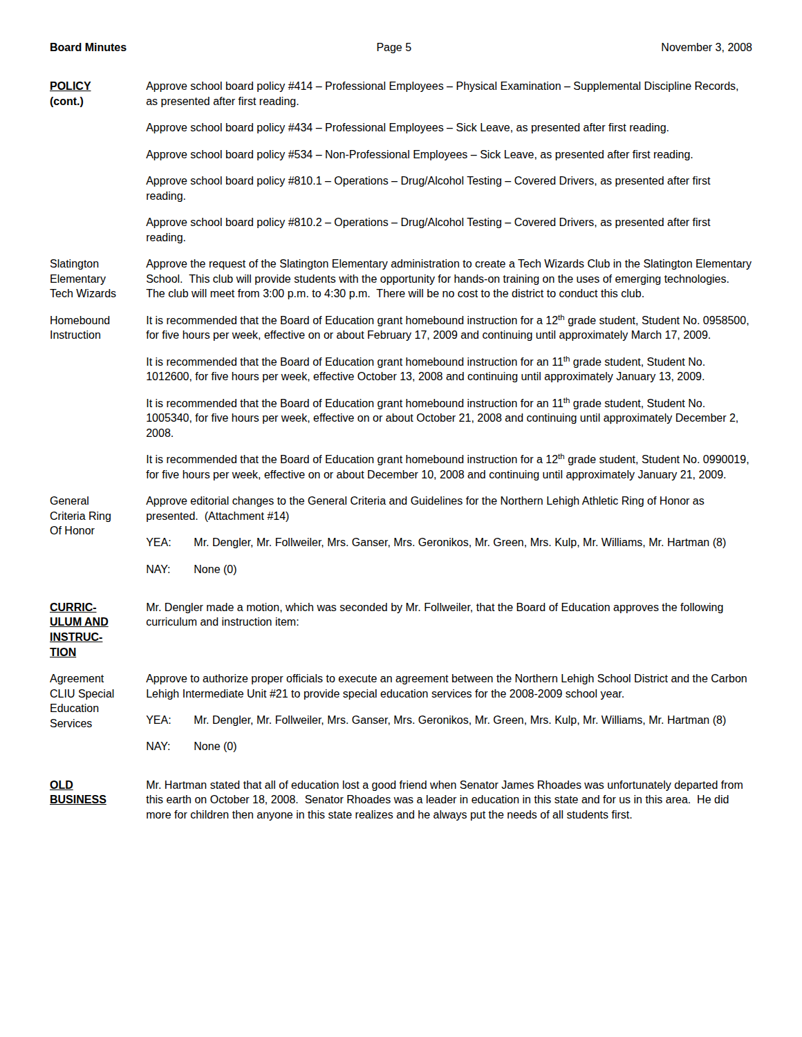Board Minutes
Page 5
November 3, 2008
| POLICY (cont.) | Approve school board policy #414 – Professional Employees – Physical Examination – Supplemental Discipline Records, as presented after first reading. Approve school board policy #434 – Professional Employees – Sick Leave, as presented after first reading. Approve school board policy #534 – Non-Professional Employees – Sick Leave, as presented after first reading. Approve school board policy #810.1 – Operations – Drug/Alcohol Testing – Covered Drivers, as presented after first reading. Approve school board policy #810.2 – Operations – Drug/Alcohol Testing – Covered Drivers, as presented after first reading. |
| Slatington Elementary Tech Wizards | Approve the request of the Slatington Elementary administration to create a Tech Wizards Club in the Slatington Elementary School. This club will provide students with the opportunity for hands-on training on the uses of emerging technologies. The club will meet from 3:00 p.m. to 4:30 p.m. There will be no cost to the district to conduct this club. |
| Homebound Instruction | It is recommended that the Board of Education grant homebound instruction for a 12 th grade student, Student No. 0958500, for five hours per week, effective on or about February 17, 2009 and continuing until approximately March 17, 2009. It is recommended that the Board of Education grant homebound instruction for an 11 th grade student, Student No. 1012600, for five hours per week, effective October 13, 2008 and continuing until approximately January 13, 2009. It is recommended that the Board of Education grant homebound instruction for an 11 th grade student, Student No. 1005340, for five hours per week, effective on or about October 21, 2008 and continuing until approximately December 2, 2008. It is recommended that the Board of Education grant homebound instruction for a 12 th grade student, Student No. 0990019, for five hours per week, effective on or about December 10, 2008 and continuing until approximately January 21, 2009. |
| General Criteria Ring Of Honor | Approve editorial changes to the General Criteria and Guidelines for the Northern Lehigh Athletic Ring of Honor as presented. (Attachment #14) / YEA: / Mr. Dengler, Mr. Follweiler, Mrs. Ganser, Mrs. Geronikos, Mr. Green, Mrs. Kulp, Mr. Williams, Mr. Hartman (8) / / NAY: / None (0) / |
| CURRIC- ULUM AND INSTRUC- TION | Mr. Dengler made a motion, which was seconded by Mr. Follweiler, that the Board of Education approves the following curriculum and instruction item: |
| Agreement CLIU Special Education Services | Approve to authorize proper officials to execute an agreement between the Northern Lehigh School District and the Carbon Lehigh Intermediate Unit #21 to provide special education services for the 2008-2009 school year. / YEA: / Mr. Dengler, Mr. Follweiler, Mrs. Ganser, Mrs. Geronikos, Mr. Green, Mrs. Kulp, Mr. Williams, Mr. Hartman (8) / / NAY: / None (0) / |
| OLD BUSINESS | Mr. Hartman stated that all of education lost a good friend when Senator James Rhoades was unfortunately departed from this earth on October 18, 2008. Senator Rhoades was a leader in education in this state and for us in this area. He did more for children then anyone in this state realizes and he always put the needs of all students first. |